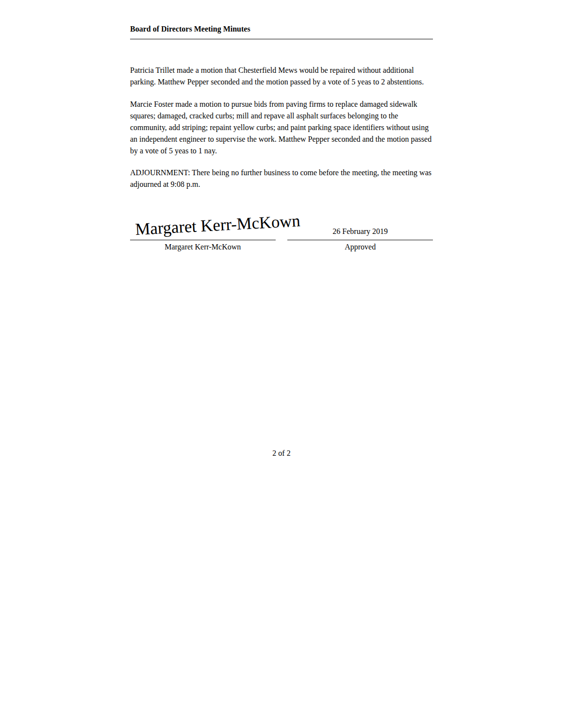Board of Directors Meeting Minutes
Patricia Trillet made a motion that Chesterfield Mews would be repaired without additional parking. Matthew Pepper seconded and the motion passed by a vote of 5 yeas to 2 abstentions.
Marcie Foster made a motion to pursue bids from paving firms to replace damaged sidewalk squares; damaged, cracked curbs; mill and repave all asphalt surfaces belonging to the community, add striping; repaint yellow curbs; and paint parking space identifiers without using an independent engineer to supervise the work. Matthew Pepper seconded and the motion passed by a vote of 5 yeas to 1 nay.
ADJOURNMENT: There being no further business to come before the meeting, the meeting was adjourned at 9:08 p.m.
| Margaret Kerr-McKown Margaret Kerr-McKown | | 26 February 2019 Approved |
2 of 2